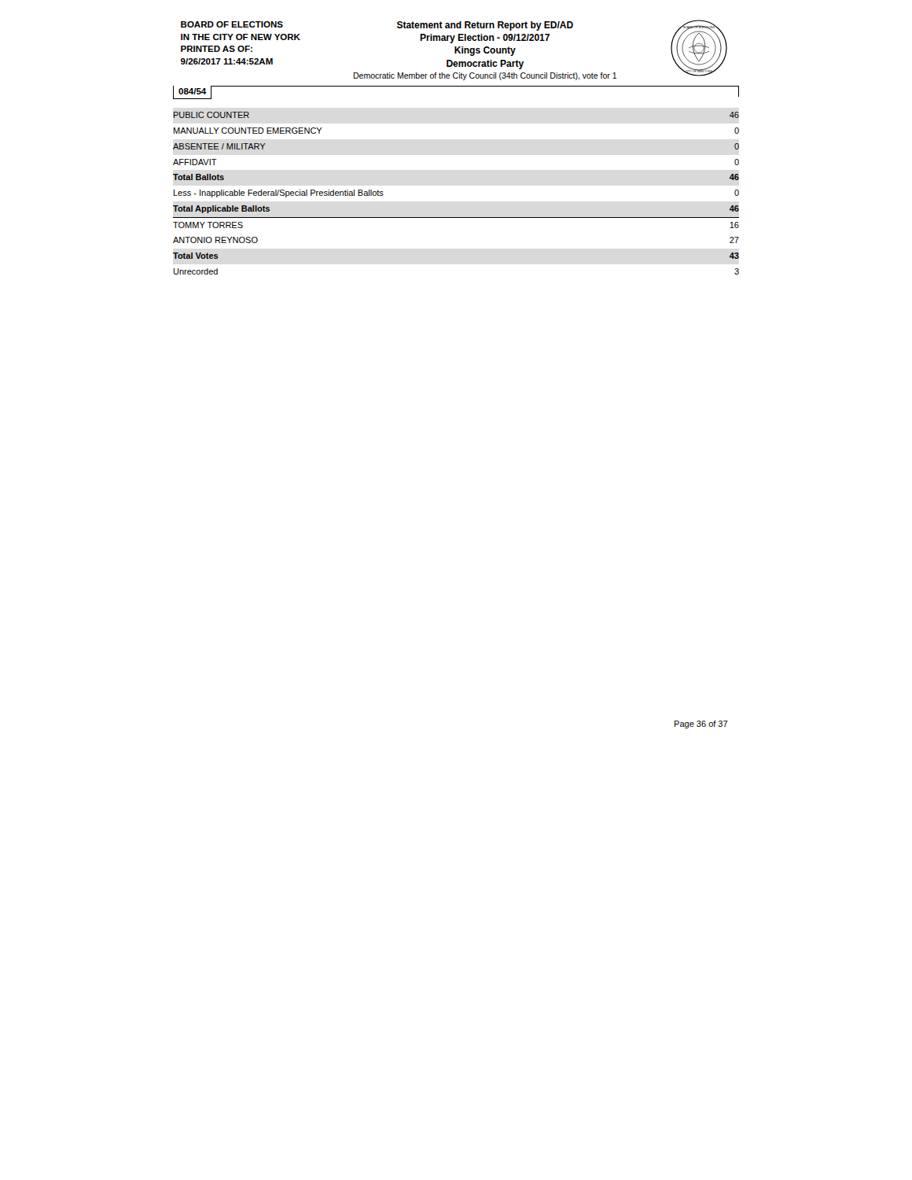BOARD OF ELECTIONS
IN THE CITY OF NEW YORK
PRINTED AS OF:
9/26/2017 11:44:52AM
Statement and Return Report by ED/AD
Primary Election - 09/12/2017
Kings County
Democratic Party
Democratic Member of the City Council (34th Council District), vote for 1
BOARD OF ELECTIONS CITY OF NEW YORK
084/54
| PUBLIC COUNTER | 46 |
| MANUALLY COUNTED EMERGENCY | 0 |
| ABSENTEE / MILITARY | 0 |
| AFFIDAVIT | 0 |
| Total Ballots | 46 |
| Less - Inapplicable Federal/Special Presidential Ballots | 0 |
| Total Applicable Ballots | 46 |
| TOMMY TORRES | 16 |
| ANTONIO REYNOSO | 27 |
| Total Votes | 43 |
| Unrecorded | 3 |
Page 36 of 37